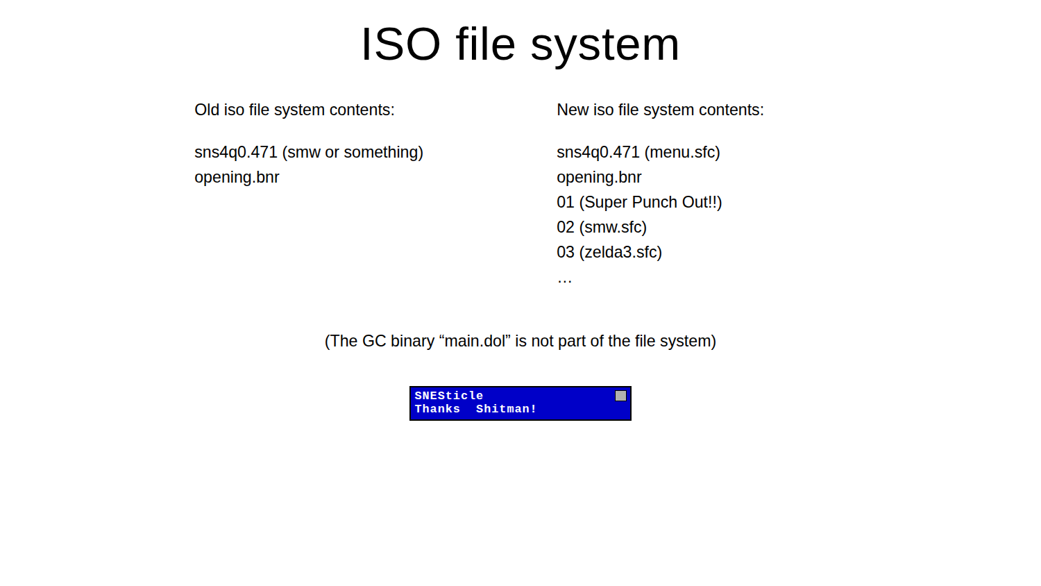ISO file system
Old iso file system contents:
sns4q0.471 (smw or something)
opening.bnr
New iso file system contents:
sns4q0.471 (menu.sfc)
opening.bnr
01 (Super Punch Out!!)
02 (smw.sfc)
03 (zelda3.sfc)
…
(The GC binary “main.dol” is not part of the file system)
SNESticle
Thanks Shitman!